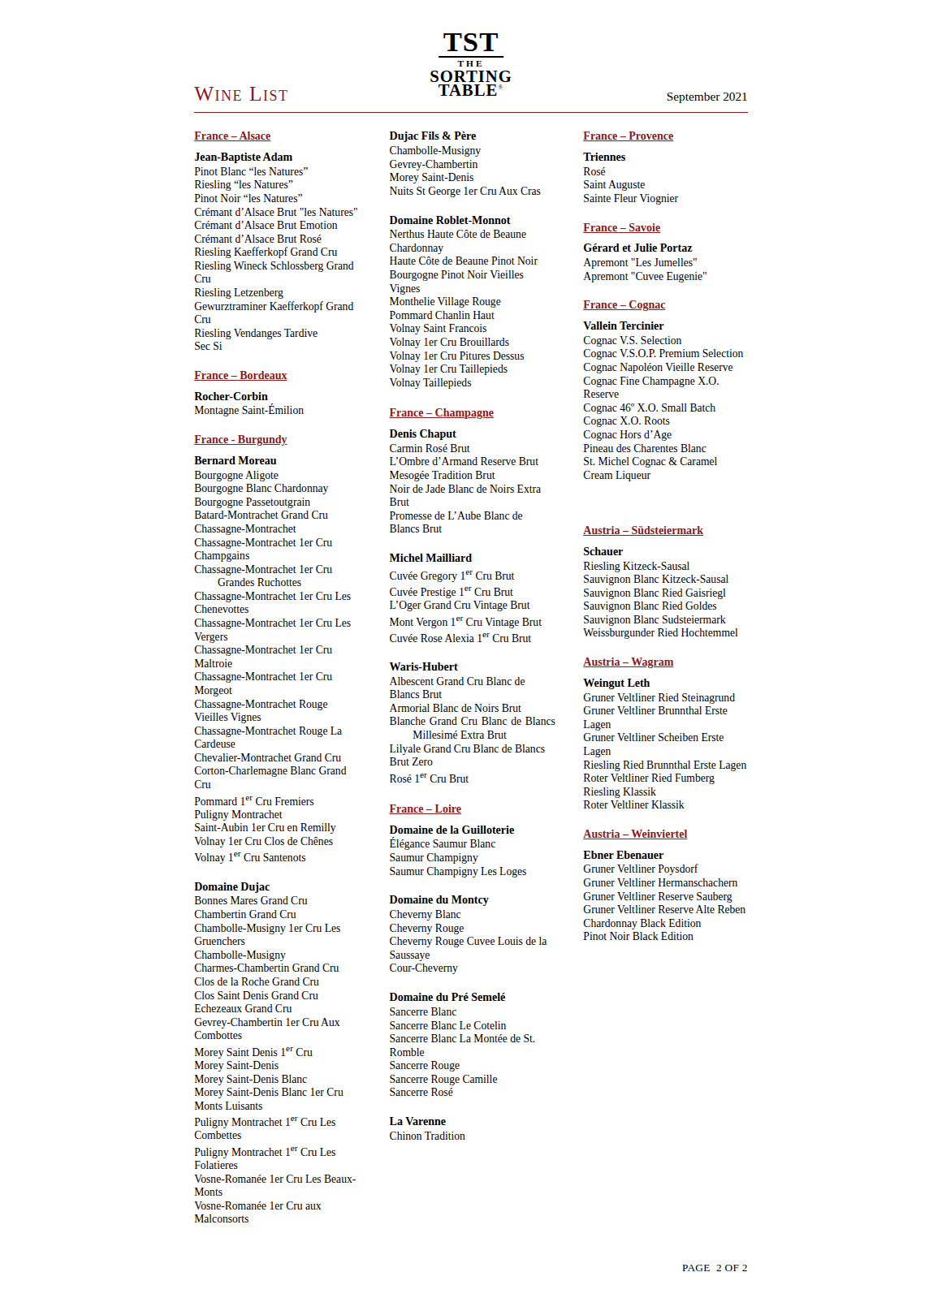TST
THE
SORTING
TABLE®
Wine List
September 2021
France – Alsace
Jean-Baptiste Adam
Pinot Blanc “les Natures”
Riesling “les Natures”
Pinot Noir “les Natures”
Crémant d’Alsace Brut "les Natures"
Crémant d’Alsace Brut Emotion
Crémant d’Alsace Brut Rosé
Riesling Kaefferkopf Grand Cru
Riesling Wineck Schlossberg Grand Cru
Riesling Letzenberg
Gewurztraminer Kaefferkopf Grand Cru
Riesling Vendanges Tardive
Sec Si
France – Bordeaux
Rocher-Corbin
Montagne Saint-Émilion
France - Burgundy
Bernard Moreau
Bourgogne Aligote
Bourgogne Blanc Chardonnay
Bourgogne Passetoutgrain
Batard-Montrachet Grand Cru
Chassagne-Montrachet
Chassagne-Montrachet 1er Cru Champgains
Chassagne-Montrachet 1er Cru Grandes Ruchottes
Chassagne-Montrachet 1er Cru Les Chenevottes
Chassagne-Montrachet 1er Cru Les Vergers
Chassagne-Montrachet 1er Cru Maltroie
Chassagne-Montrachet 1er Cru Morgeot
Chassagne-Montrachet Rouge Vieilles Vignes
Chassagne-Montrachet Rouge La Cardeuse
Chevalier-Montrachet Grand Cru
Corton-Charlemagne Blanc Grand Cru
Pommard 1er Cru Fremiers
Puligny Montrachet
Saint-Aubin 1er Cru en Remilly
Volnay 1er Cru Clos de Chênes
Volnay 1er Cru Santenots
Domaine Dujac
Bonnes Mares Grand Cru
Chambertin Grand Cru
Chambolle-Musigny 1er Cru Les Gruenchers
Chambolle-Musigny
Charmes-Chambertin Grand Cru
Clos de la Roche Grand Cru
Clos Saint Denis Grand Cru
Echezeaux Grand Cru
Gevrey-Chambertin 1er Cru Aux Combottes
Morey Saint Denis 1er Cru
Morey Saint-Denis
Morey Saint-Denis Blanc
Morey Saint-Denis Blanc 1er Cru Monts Luisants
Puligny Montrachet 1er Cru Les Combettes
Puligny Montrachet 1er Cru Les Folatieres
Vosne-Romanée 1er Cru Les Beaux-Monts
Vosne-Romanée 1er Cru aux Malconsorts
Dujac Fils & Père
Chambolle-Musigny
Gevrey-Chambertin
Morey Saint-Denis
Nuits St George 1er Cru Aux Cras
Domaine Roblet-Monnot
Nerthus Haute Côte de Beaune Chardonnay
Haute Côte de Beaune Pinot Noir
Bourgogne Pinot Noir Vieilles Vignes
Monthelie Village Rouge
Pommard Chanlin Haut
Volnay Saint Francois
Volnay 1er Cru Brouillards
Volnay 1er Cru Pitures Dessus
Volnay 1er Cru Taillepieds
Volnay Taillepieds
France – Champagne
Denis Chaput
Carmin Rosé Brut
L’Ombre d’Armand Reserve Brut
Mesogée Tradition Brut
Noir de Jade Blanc de Noirs Extra Brut
Promesse de L’Aube Blanc de Blancs Brut
Michel Mailliard
Cuvée Gregory 1er Cru Brut
Cuvée Prestige 1er Cru Brut
L’Oger Grand Cru Vintage Brut
Mont Vergon 1er Cru Vintage Brut
Cuvée Rose Alexia 1er Cru Brut
Waris-Hubert
Albescent Grand Cru Blanc de Blancs Brut
Armorial Blanc de Noirs Brut
Blanche Grand Cru Blanc de Blancs Millesimé Extra Brut
Lilyale Grand Cru Blanc de Blancs Brut Zero
Rosé 1er Cru Brut
France – Loire
Domaine de la Guilloterie
Élégance Saumur Blanc
Saumur Champigny
Saumur Champigny Les Loges
Domaine du Montcy
Cheverny Blanc
Cheverny Rouge
Cheverny Rouge Cuvee Louis de la Saussaye
Cour-Cheverny
Domaine du Pré Semelé
Sancerre Blanc
Sancerre Blanc Le Cotelin
Sancerre Blanc La Montée de St. Romble
Sancerre Rouge
Sancerre Rouge Camille
Sancerre Rosé
La Varenne
Chinon Tradition
France – Provence
Triennes
Rosé
Saint Auguste
Sainte Fleur Viognier
France – Savoie
Gérard et Julie Portaz
Apremont "Les Jumelles"
Apremont "Cuvee Eugenie"
France – Cognac
Vallein Tercinier
Cognac V.S. Selection
Cognac V.S.O.P. Premium Selection
Cognac Napoléon Vieille Reserve
Cognac Fine Champagne X.O. Reserve
Cognac 46º X.O. Small Batch
Cognac X.O. Roots
Cognac Hors d’Age
Pineau des Charentes Blanc
St. Michel Cognac & Caramel Cream Liqueur
Austria – Südsteiermark
Schauer
Riesling Kitzeck-Sausal
Sauvignon Blanc Kitzeck-Sausal
Sauvignon Blanc Ried Gaisriegl
Sauvignon Blanc Ried Goldes
Sauvignon Blanc Sudsteiermark
Weissburgunder Ried Hochtemmel
Austria – Wagram
Weingut Leth
Gruner Veltliner Ried Steinagrund
Gruner Veltliner Brunnthal Erste Lagen
Gruner Veltliner Scheiben Erste Lagen
Riesling Ried Brunnthal Erste Lagen
Roter Veltliner Ried Fumberg
Riesling Klassik
Roter Veltliner Klassik
Austria – Weinviertel
Ebner Ebenauer
Gruner Veltliner Poysdorf
Gruner Veltliner Hermanschachern
Gruner Veltliner Reserve Sauberg
Gruner Veltliner Reserve Alte Reben
Chardonnay Black Edition
Pinot Noir Black Edition
PAGE 2 OF 2